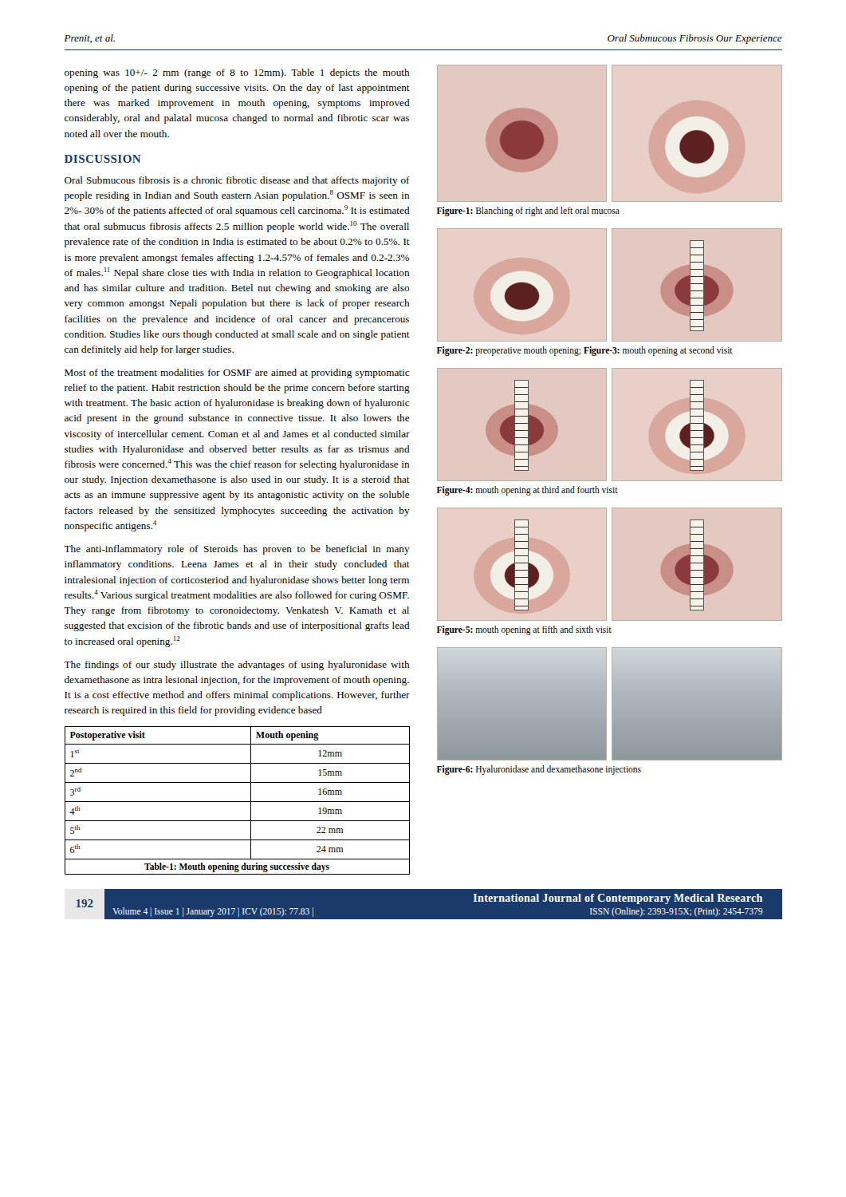Prenit, et al.
Oral Submucous Fibrosis Our Experience
opening was 10+/- 2 mm (range of 8 to 12mm). Table 1 depicts the mouth opening of the patient during successive visits. On the day of last appointment there was marked improvement in mouth opening, symptoms improved considerably, oral and palatal mucosa changed to normal and fibrotic scar was noted all over the mouth.
DISCUSSION
Oral Submucous fibrosis is a chronic fibrotic disease and that affects majority of people residing in Indian and South eastern Asian population.8 OSMF is seen in 2%- 30% of the patients affected of oral squamous cell carcinoma.9 It is estimated that oral submucus fibrosis affects 2.5 million people world wide.10 The overall prevalence rate of the condition in India is estimated to be about 0.2% to 0.5%. It is more prevalent amongst females affecting 1.2-4.57% of females and 0.2-2.3% of males.11 Nepal share close ties with India in relation to Geographical location and has similar culture and tradition. Betel nut chewing and smoking are also very common amongst Nepali population but there is lack of proper research facilities on the prevalence and incidence of oral cancer and precancerous condition. Studies like ours though conducted at small scale and on single patient can definitely aid help for larger studies.
Most of the treatment modalities for OSMF are aimed at providing symptomatic relief to the patient. Habit restriction should be the prime concern before starting with treatment. The basic action of hyaluronidase is breaking down of hyaluronic acid present in the ground substance in connective tissue. It also lowers the viscosity of intercellular cement. Coman et al and James et al conducted similar studies with Hyaluronidase and observed better results as far as trismus and fibrosis were concerned.4 This was the chief reason for selecting hyaluronidase in our study. Injection dexamethasone is also used in our study. It is a steroid that acts as an immune suppressive agent by its antagonistic activity on the soluble factors released by the sensitized lymphocytes succeeding the activation by nonspecific antigens.4
The anti-inflammatory role of Steroids has proven to be beneficial in many inflammatory conditions. Leena James et al in their study concluded that intralesional injection of corticosteriod and hyaluronidase shows better long term results.4 Various surgical treatment modalities are also followed for curing OSMF. They range from fibrotomy to coronoidectomy. Venkatesh V. Kamath et al suggested that excision of the fibrotic bands and use of interpositional grafts lead to increased oral opening.12
The findings of our study illustrate the advantages of using hyaluronidase with dexamethasone as intra lesional injection, for the improvement of mouth opening. It is a cost effective method and offers minimal complications. However, further research is required in this field for providing evidence based
| Postoperative visit | Mouth opening |
| --- | --- |
| 1 st | 12mm |
| 2 nd | 15mm |
| 3 rd | 16mm |
| 4 th | 19mm |
| 5 th | 22 mm |
| 6 th | 24 mm |
| Table-1: Mouth opening during successive days |
Figure-1: Blanching of right and left oral mucosa
Figure-2: preoperative mouth opening; Figure-3: mouth opening at second visit
Figure-4: mouth opening at third and fourth visit
Figure-5: mouth opening at fifth and sixth visit
Figure-6: Hyaluronidase and dexamethasone injections
192
International Journal of Contemporary Medical Research
Volume 4 | Issue 1 | January 2017 | ICV (2015): 77.83 | ISSN (Online): 2393-915X; (Print): 2454-7379